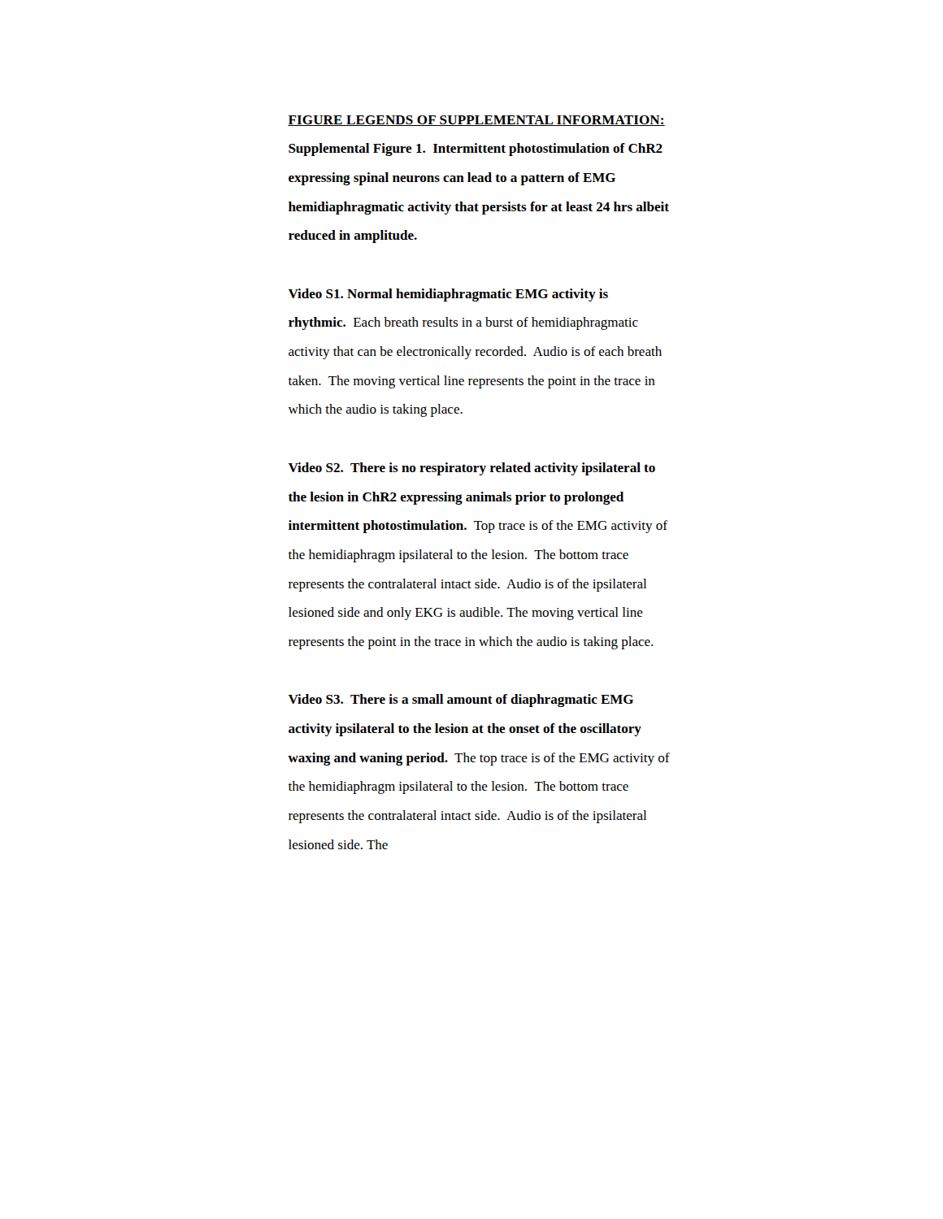FIGURE LEGENDS OF SUPPLEMENTAL INFORMATION:
Supplemental Figure 1. Intermittent photostimulation of ChR2 expressing spinal neurons can lead to a pattern of EMG hemidiaphragmatic activity that persists for at least 24 hrs albeit reduced in amplitude.
Video S1. Normal hemidiaphragmatic EMG activity is rhythmic. Each breath results in a burst of hemidiaphragmatic activity that can be electronically recorded. Audio is of each breath taken. The moving vertical line represents the point in the trace in which the audio is taking place.
Video S2. There is no respiratory related activity ipsilateral to the lesion in ChR2 expressing animals prior to prolonged intermittent photostimulation. Top trace is of the EMG activity of the hemidiaphragm ipsilateral to the lesion. The bottom trace represents the contralateral intact side. Audio is of the ipsilateral lesioned side and only EKG is audible. The moving vertical line represents the point in the trace in which the audio is taking place.
Video S3. There is a small amount of diaphragmatic EMG activity ipsilateral to the lesion at the onset of the oscillatory waxing and waning period. The top trace is of the EMG activity of the hemidiaphragm ipsilateral to the lesion. The bottom trace represents the contralateral intact side. Audio is of the ipsilateral lesioned side. The